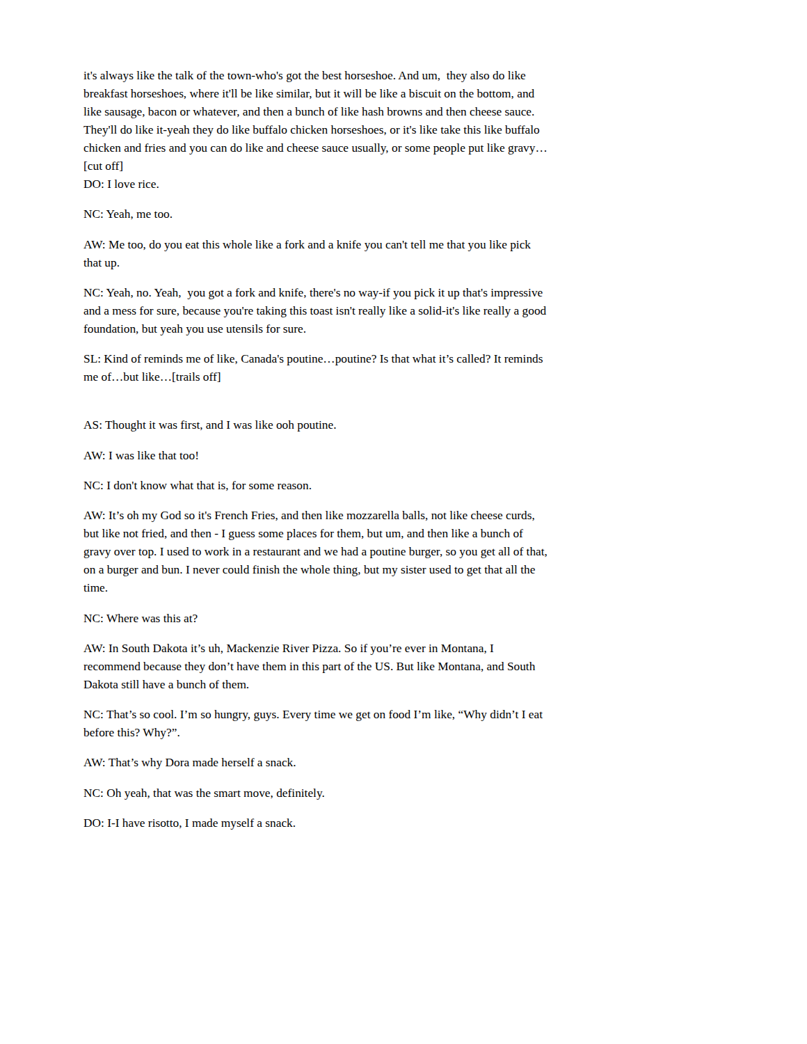it's always like the talk of the town-who's got the best horseshoe. And um, they also do like breakfast horseshoes, where it'll be like similar, but it will be like a biscuit on the bottom, and like sausage, bacon or whatever, and then a bunch of like hash browns and then cheese sauce. They'll do like it-yeah they do like buffalo chicken horseshoes, or it's like take this like buffalo chicken and fries and you can do like and cheese sauce usually, or some people put like gravy… [cut off]
DO: I love rice.
NC: Yeah, me too.
AW: Me too, do you eat this whole like a fork and a knife you can't tell me that you like pick that up.
NC: Yeah, no. Yeah, you got a fork and knife, there's no way-if you pick it up that's impressive and a mess for sure, because you're taking this toast isn't really like a solid-it's like really a good foundation, but yeah you use utensils for sure.
SL: Kind of reminds me of like, Canada's poutine…poutine? Is that what it’s called? It reminds me of…but like…[trails off]
AS: Thought it was first, and I was like ooh poutine.
AW: I was like that too!
NC: I don't know what that is, for some reason.
AW: It’s oh my God so it's French Fries, and then like mozzarella balls, not like cheese curds, but like not fried, and then - I guess some places for them, but um, and then like a bunch of gravy over top. I used to work in a restaurant and we had a poutine burger, so you get all of that, on a burger and bun. I never could finish the whole thing, but my sister used to get that all the time.
NC: Where was this at?
AW: In South Dakota it’s uh, Mackenzie River Pizza. So if you’re ever in Montana, I recommend because they don’t have them in this part of the US. But like Montana, and South Dakota still have a bunch of them.
NC: That’s so cool. I’m so hungry, guys. Every time we get on food I’m like, “Why didn’t I eat before this? Why?”.
AW: That’s why Dora made herself a snack.
NC: Oh yeah, that was the smart move, definitely.
DO: I-I have risotto, I made myself a snack.